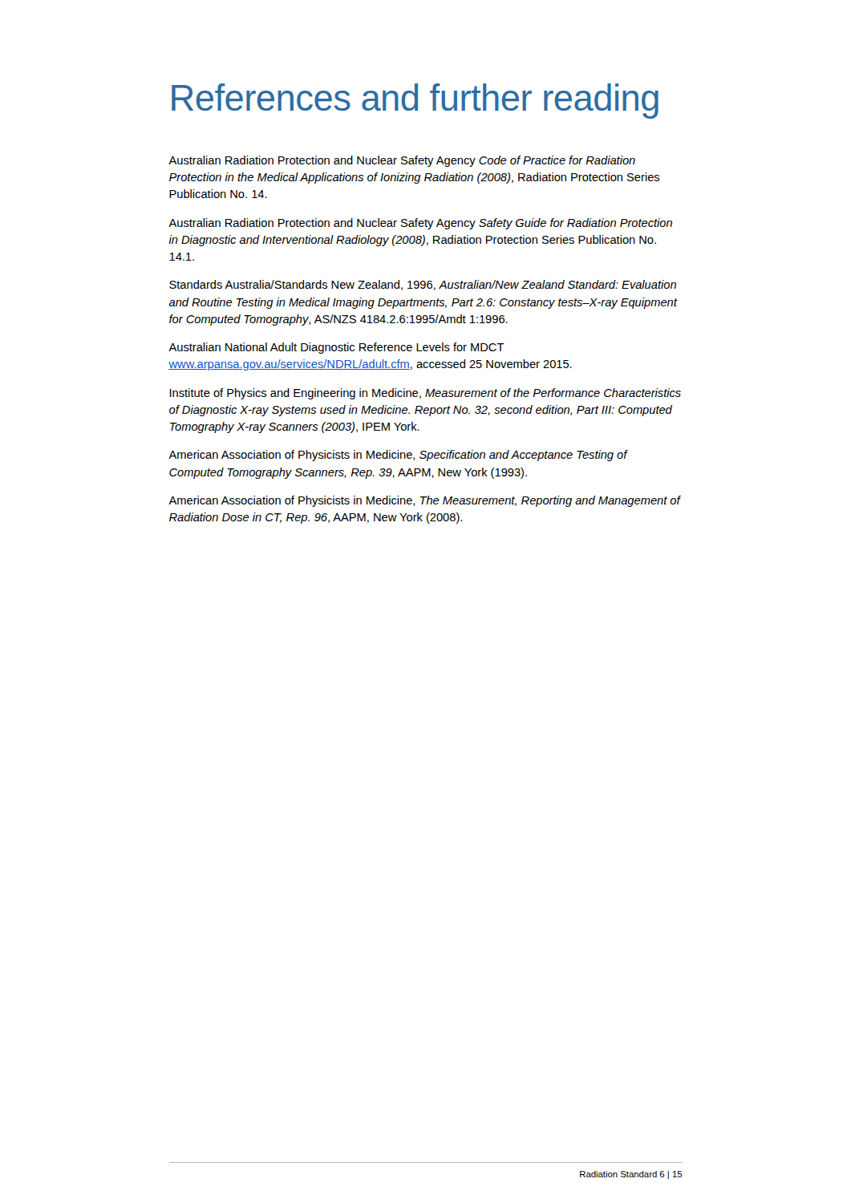References and further reading
Australian Radiation Protection and Nuclear Safety Agency Code of Practice for Radiation Protection in the Medical Applications of Ionizing Radiation (2008), Radiation Protection Series Publication No. 14.
Australian Radiation Protection and Nuclear Safety Agency Safety Guide for Radiation Protection in Diagnostic and Interventional Radiology (2008), Radiation Protection Series Publication No. 14.1.
Standards Australia/Standards New Zealand, 1996, Australian/New Zealand Standard: Evaluation and Routine Testing in Medical Imaging Departments, Part 2.6: Constancy tests–X-ray Equipment for Computed Tomography, AS/NZS 4184.2.6:1995/Amdt 1:1996.
Australian National Adult Diagnostic Reference Levels for MDCT
www.arpansa.gov.au/services/NDRL/adult.cfm, accessed 25 November 2015.
Institute of Physics and Engineering in Medicine, Measurement of the Performance Characteristics of Diagnostic X-ray Systems used in Medicine. Report No. 32, second edition, Part III: Computed Tomography X-ray Scanners (2003), IPEM York.
American Association of Physicists in Medicine, Specification and Acceptance Testing of Computed Tomography Scanners, Rep. 39, AAPM, New York (1993).
American Association of Physicists in Medicine, The Measurement, Reporting and Management of Radiation Dose in CT, Rep. 96, AAPM, New York (2008).
Radiation Standard 6 | 15